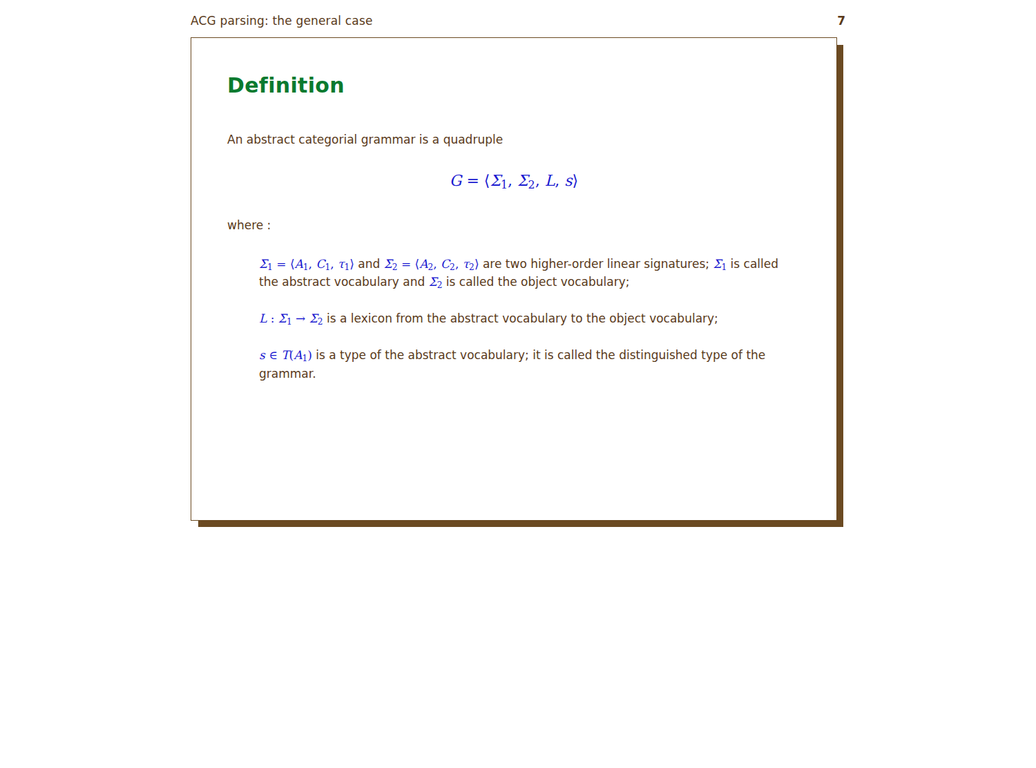ACG parsing: the general case 7
Definition
An abstract categorial grammar is a quadruple
G = ⟨Σ1, Σ2, L, s⟩
where :
Σ1 = ⟨A1, C1, τ1⟩ and Σ2 = ⟨A2, C2, τ2⟩ are two higher-order linear signatures; Σ1 is called the abstract vocabulary and Σ2 is called the object vocabulary;
L : Σ1 → Σ2 is a lexicon from the abstract vocabulary to the object vocabulary;
s ∈ T(A1) is a type of the abstract vocabulary; it is called the distinguished type of the grammar.